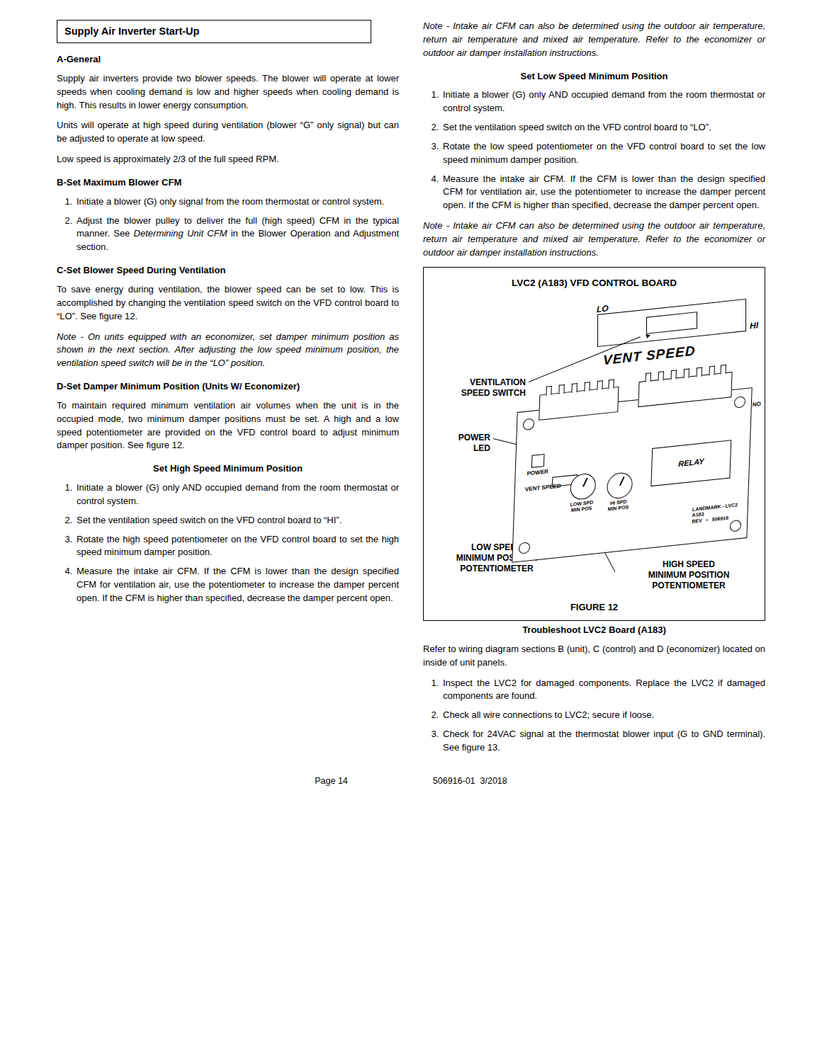Supply Air Inverter Start-Up
A-General
Supply air inverters provide two blower speeds. The blower will operate at lower speeds when cooling demand is low and higher speeds when cooling demand is high. This results in lower energy consumption.
Units will operate at high speed during ventilation (blower “G” only signal) but can be adjusted to operate at low speed.
Low speed is approximately 2/3 of the full speed RPM.
B-Set Maximum Blower CFM
Initiate a blower (G) only signal from the room thermostat or control system.
Adjust the blower pulley to deliver the full (high speed) CFM in the typical manner. See Determining Unit CFM in the Blower Operation and Adjustment section.
C-Set Blower Speed During Ventilation
To save energy during ventilation, the blower speed can be set to low. This is accomplished by changing the ventilation speed switch on the VFD control board to “LO”. See figure 12.
Note - On units equipped with an economizer, set damper minimum position as shown in the next section. After adjusting the low speed minimum position, the ventilation speed switch will be in the “LO” position.
D-Set Damper Minimum Position (Units W/ Economizer)
To maintain required minimum ventilation air volumes when the unit is in the occupied mode, two minimum damper positions must be set. A high and a low speed potentiometer are provided on the VFD control board to adjust minimum damper position. See figure 12.
Set High Speed Minimum Position
Initiate a blower (G) only AND occupied demand from the room thermostat or control system.
Set the ventilation speed switch on the VFD control board to “HI”.
Rotate the high speed potentiometer on the VFD control board to set the high speed minimum damper position.
Measure the intake air CFM. If the CFM is lower than the design specified CFM for ventilation air, use the potentiometer to increase the damper percent open. If the CFM is higher than specified, decrease the damper percent open.
Note - Intake air CFM can also be determined using the outdoor air temperature, return air temperature and mixed air temperature. Refer to the economizer or outdoor air damper installation instructions.
Set Low Speed Minimum Position
Initiate a blower (G) only AND occupied demand from the room thermostat or control system.
Set the ventilation speed switch on the VFD control board to “LO”.
Rotate the low speed potentiometer on the VFD control board to set the low speed minimum damper position.
Measure the intake air CFM. If the CFM is lower than the design specified CFM for ventilation air, use the potentiometer to increase the damper percent open. If the CFM is higher than specified, decrease the damper percent open.
Note - Intake air CFM can also be determined using the outdoor air temperature, return air temperature and mixed air temperature. Refer to the economizer or outdoor air damper installation instructions.
LVC2 (A183) VFD CONTROL BOARD
LO
HI
VENT SPEED
VENTILATION
SPEED SWITCH
POWER
LED
LOW SPEED
MINIMUM POSITION
POTENTIOMETER
HIGH SPEED
MINIMUM POSITION
POTENTIOMETER
NO
POWER
VENT SPEED
LOW SPD
MIN POS
HI SPD
MIN POS
RELAY
LANDMARK - LVC2
A183
REV • 506916
FIGURE 12
Troubleshoot LVC2 Board (A183)
Refer to wiring diagram sections B (unit), C (control) and D (economizer) located on inside of unit panels.
Inspect the LVC2 for damaged components. Replace the LVC2 if damaged components are found.
Check all wire connections to LVC2; secure if loose.
Check for 24VAC signal at the thermostat blower input (G to GND terminal). See figure 13.
Page 14 506916-01 3/2018